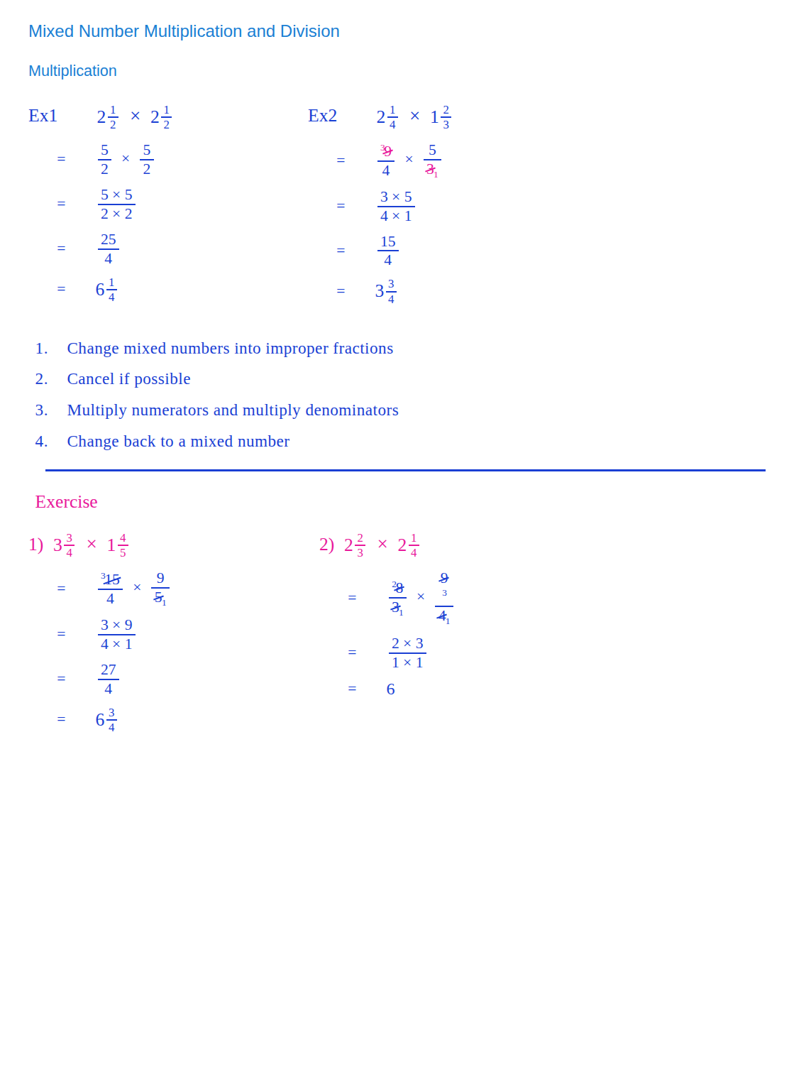Mixed Number Multiplication and Division
Multiplication
Ex1 212 × 212
| = | 5 2 × 5 2 |
| = | 5 × 5 2 × 2 |
| = | 25 4 |
| = | 6 1 4 |
Ex2 214 × 123
| = | 3 9 4 × 5 3 1 |
| = | 3 × 5 4 × 1 |
| = | 15 4 |
| = | 3 3 4 |
Change mixed numbers into improper fractions
Cancel if possible
Multiply numerators and multiply denominators
Change back to a mixed number
Exercise
1) 334 × 145
| = | 3 15 4 × 9 5 1 |
| = | 3 × 9 4 × 1 |
| = | 27 4 |
| = | 6 3 4 |
2) 223 × 214
| = | 2 8 3 1 × 9 3 4 1 |
| = | 2 × 3 1 × 1 |
| = | 6 |